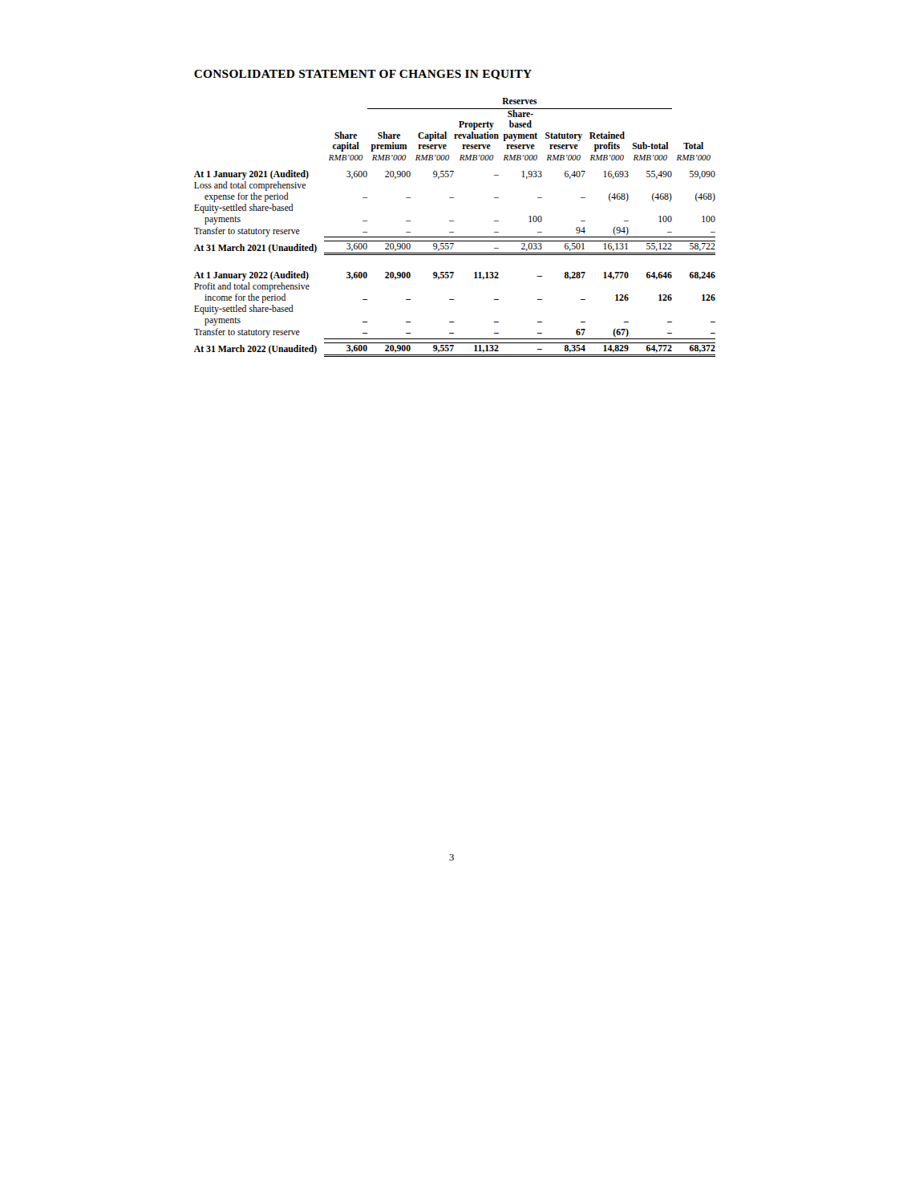CONSOLIDATED STATEMENT OF CHANGES IN EQUITY
| | | Reserves | |
| | Share capital RMB’000 | Share premium RMB’000 | Capital reserve RMB’000 | Property revaluation reserve RMB’000 | Share- based payment reserve RMB’000 | Statutory reserve RMB’000 | Retained profits RMB’000 | Sub-total RMB’000 | Total RMB’000 |
| At 1 January 2021 (Audited) | 3,600 | 20,900 | 9,557 | – | 1,933 | 6,407 | 16,693 | 55,490 | 59,090 |
| Loss and total comprehensive | | | | | | | | | |
| expense for the period | – | – | – | – | – | – | (468) | (468) | (468) |
| Equity-settled share-based | | | | | | | | | |
| payments | – | – | – | – | 100 | – | – | 100 | 100 |
| Transfer to statutory reserve | – | – | – | – | – | 94 | (94) | – | – |
| At 31 March 2021 (Unaudited) | 3,600 | 20,900 | 9,557 | – | 2,033 | 6,501 | 16,131 | 55,122 | 58,722 |
| At 1 January 2022 (Audited) | 3,600 | 20,900 | 9,557 | 11,132 | – | 8,287 | 14,770 | 64,646 | 68,246 |
| Profit and total comprehensive | | | | | | | | | |
| income for the period | – | – | – | – | – | – | 126 | 126 | 126 |
| Equity-settled share-based | | | | | | | | | |
| payments | – | – | – | – | – | – | – | – | – |
| Transfer to statutory reserve | – | – | – | – | – | 67 | (67) | – | – |
| At 31 March 2022 (Unaudited) | 3,600 | 20,900 | 9,557 | 11,132 | – | 8,354 | 14,829 | 64,772 | 68,372 |
3